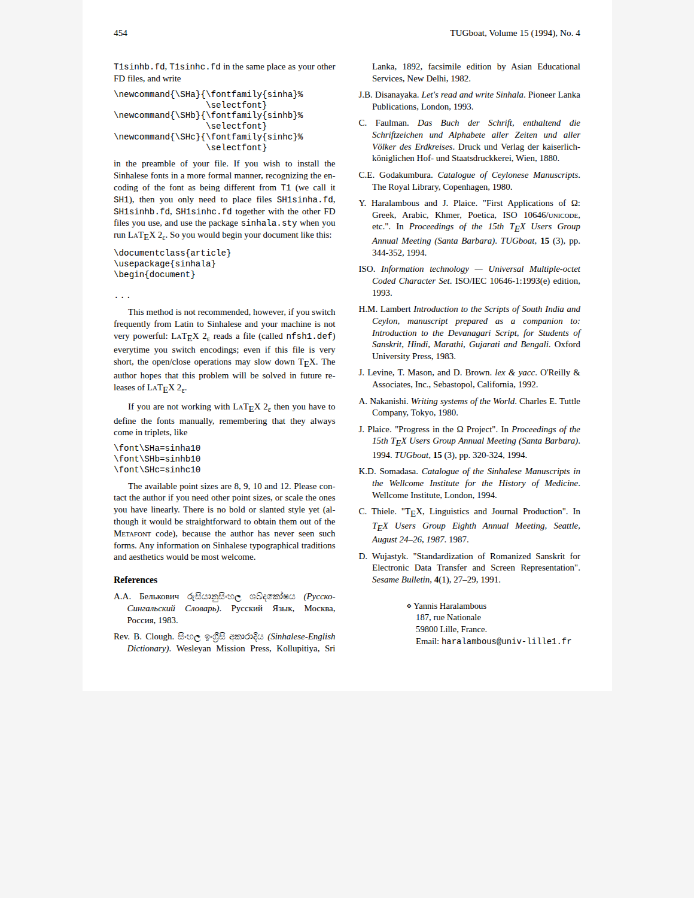454 TUGboat, Volume 15 (1994), No. 4
T1sinhb.fd, T1sinhc.fd in the same place as your other FD files, and write
\newcommand{\SHa}{\fontfamily{sinha}%
                  \selectfont}
\newcommand{\SHb}{\fontfamily{sinhb}%
                  \selectfont}
\newcommand{\SHc}{\fontfamily{sinhc}%
                  \selectfont}
in the preamble of your file. If you wish to install the Sinhalese fonts in a more formal manner, recognizing the encoding of the font as being different from T1 (we call it SH1), then you only need to place files SH1sinha.fd, SH1sinhb.fd, SH1sinhc.fd together with the other FD files you use, and use the package sinhala.sty when you run La TEX 2ε. So you would begin your document like this:
\documentclass{article}
\usepackage{sinhala}
\begin{document}

...
This method is not recommended, however, if you switch frequently from Latin to Sinhalese and your machine is not very powerful: La TEX 2ε reads a file (called nfsh1.def) everytime you switch encodings; even if this file is very short, the open/close operations may slow down TEX. The author hopes that this problem will be solved in future releases of La TEX 2ε.
If you are not working with La TEX 2ε then you have to define the fonts manually, remembering that they always come in triplets, like
\font\SHa=sinha10
\font\SHb=sinhb10
\font\SHc=sinhc10
The available point sizes are 8, 9, 10 and 12. Please contact the author if you need other point sizes, or scale the ones you have linearly. There is no bold or slanted style yet (although it would be straightforward to obtain them out of the Metafont code), because the author has never seen such forms. Any information on Sinhalese typographical traditions and aesthetics would be most welcome.
References
A.A. Белькович රුසියානු‌සිංහල ශබ්දකෝෂය (Русско-Сингальский Словарь). Русский Язык, Москва, Россия, 1983.
Rev. B. Clough. සිංහල ඉංග්‍රීසි අකාරාදිය (Sinhalese-English Dictionary). Wesleyan Mission Press, Kollupitiya, Sri Lanka, 1892, facsimile edition by Asian Educational Services, New Delhi, 1982.
J.B. Disanayaka. Let's read and write Sinhala. Pioneer Lanka Publications, London, 1993.
C. Faulman. Das Buch der Schrift, enthaltend die Schriftzeichen und Alphabete aller Zeiten und aller Völker des Erdkreises. Druck und Verlag der kaiserlich-königlichen Hof- und Staatsdruckkerei, Wien, 1880.
C.E. Godakumbura. Catalogue of Ceylonese Manuscripts. The Royal Library, Copenhagen, 1980.
Y. Haralambous and J. Plaice. "First Applications of Ω: Greek, Arabic, Khmer, Poetica, ISO 10646/unicode, etc.". In Proceedings of the 15th TEX Users Group Annual Meeting (Santa Barbara). TUGboat, 15 (3), pp. 344-352, 1994.
ISO. Information technology — Universal Multiple-octet Coded Character Set. ISO/IEC 10646-1:1993(e) edition, 1993.
H.M. Lambert Introduction to the Scripts of South India and Ceylon, manuscript prepared as a companion to: Introduction to the Devanagari Script, for Students of Sanskrit, Hindi, Marathi, Gujarati and Bengali. Oxford University Press, 1983.
J. Levine, T. Mason, and D. Brown. lex & yacc. O'Reilly & Associates, Inc., Sebastopol, California, 1992.
A. Nakanishi. Writing systems of the World. Charles E. Tuttle Company, Tokyo, 1980.
J. Plaice. "Progress in the Ω Project". In Proceedings of the 15th TEX Users Group Annual Meeting (Santa Barbara). 1994. TUGboat, 15 (3), pp. 320-324, 1994.
K.D. Somadasa. Catalogue of the Sinhalese Manuscripts in the Wellcome Institute for the History of Medicine. Wellcome Institute, London, 1994.
C. Thiele. "TEX, Linguistics and Journal Production". In TEX Users Group Eighth Annual Meeting, Seattle, August 24–26, 1987. 1987.
D. Wujastyk. "Standardization of Romanized Sanskrit for Electronic Data Transfer and Screen Representation". Sesame Bulletin, 4(1), 27–29, 1991.
⋄ Yannis Haralambous
187, rue Nationale
59800 Lille, France.
Email: haralambous@univ-lille1.fr